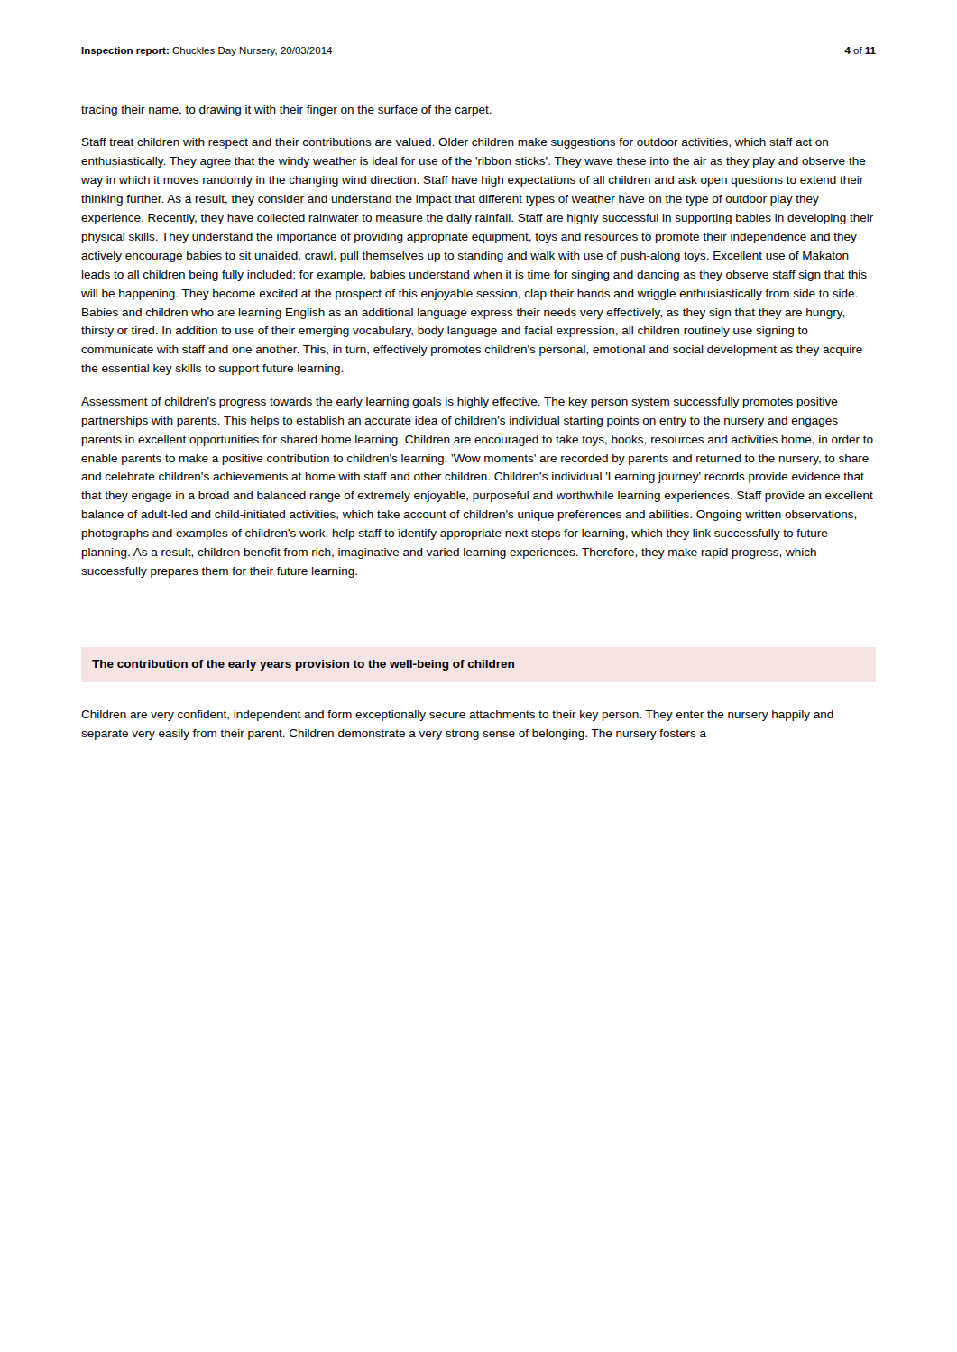Inspection report: Chuckles Day Nursery, 20/03/2014 4 of 11
tracing their name, to drawing it with their finger on the surface of the carpet.
Staff treat children with respect and their contributions are valued. Older children make suggestions for outdoor activities, which staff act on enthusiastically. They agree that the windy weather is ideal for use of the 'ribbon sticks'. They wave these into the air as they play and observe the way in which it moves randomly in the changing wind direction. Staff have high expectations of all children and ask open questions to extend their thinking further. As a result, they consider and understand the impact that different types of weather have on the type of outdoor play they experience. Recently, they have collected rainwater to measure the daily rainfall. Staff are highly successful in supporting babies in developing their physical skills. They understand the importance of providing appropriate equipment, toys and resources to promote their independence and they actively encourage babies to sit unaided, crawl, pull themselves up to standing and walk with use of push-along toys. Excellent use of Makaton leads to all children being fully included; for example, babies understand when it is time for singing and dancing as they observe staff sign that this will be happening. They become excited at the prospect of this enjoyable session, clap their hands and wriggle enthusiastically from side to side. Babies and children who are learning English as an additional language express their needs very effectively, as they sign that they are hungry, thirsty or tired. In addition to use of their emerging vocabulary, body language and facial expression, all children routinely use signing to communicate with staff and one another. This, in turn, effectively promotes children's personal, emotional and social development as they acquire the essential key skills to support future learning.
Assessment of children's progress towards the early learning goals is highly effective. The key person system successfully promotes positive partnerships with parents. This helps to establish an accurate idea of children's individual starting points on entry to the nursery and engages parents in excellent opportunities for shared home learning. Children are encouraged to take toys, books, resources and activities home, in order to enable parents to make a positive contribution to children's learning. 'Wow moments' are recorded by parents and returned to the nursery, to share and celebrate children's achievements at home with staff and other children. Children's individual 'Learning journey' records provide evidence that that they engage in a broad and balanced range of extremely enjoyable, purposeful and worthwhile learning experiences. Staff provide an excellent balance of adult-led and child-initiated activities, which take account of children's unique preferences and abilities. Ongoing written observations, photographs and examples of children's work, help staff to identify appropriate next steps for learning, which they link successfully to future planning. As a result, children benefit from rich, imaginative and varied learning experiences. Therefore, they make rapid progress, which successfully prepares them for their future learning.
The contribution of the early years provision to the well-being of children
Children are very confident, independent and form exceptionally secure attachments to their key person. They enter the nursery happily and separate very easily from their parent. Children demonstrate a very strong sense of belonging. The nursery fosters a